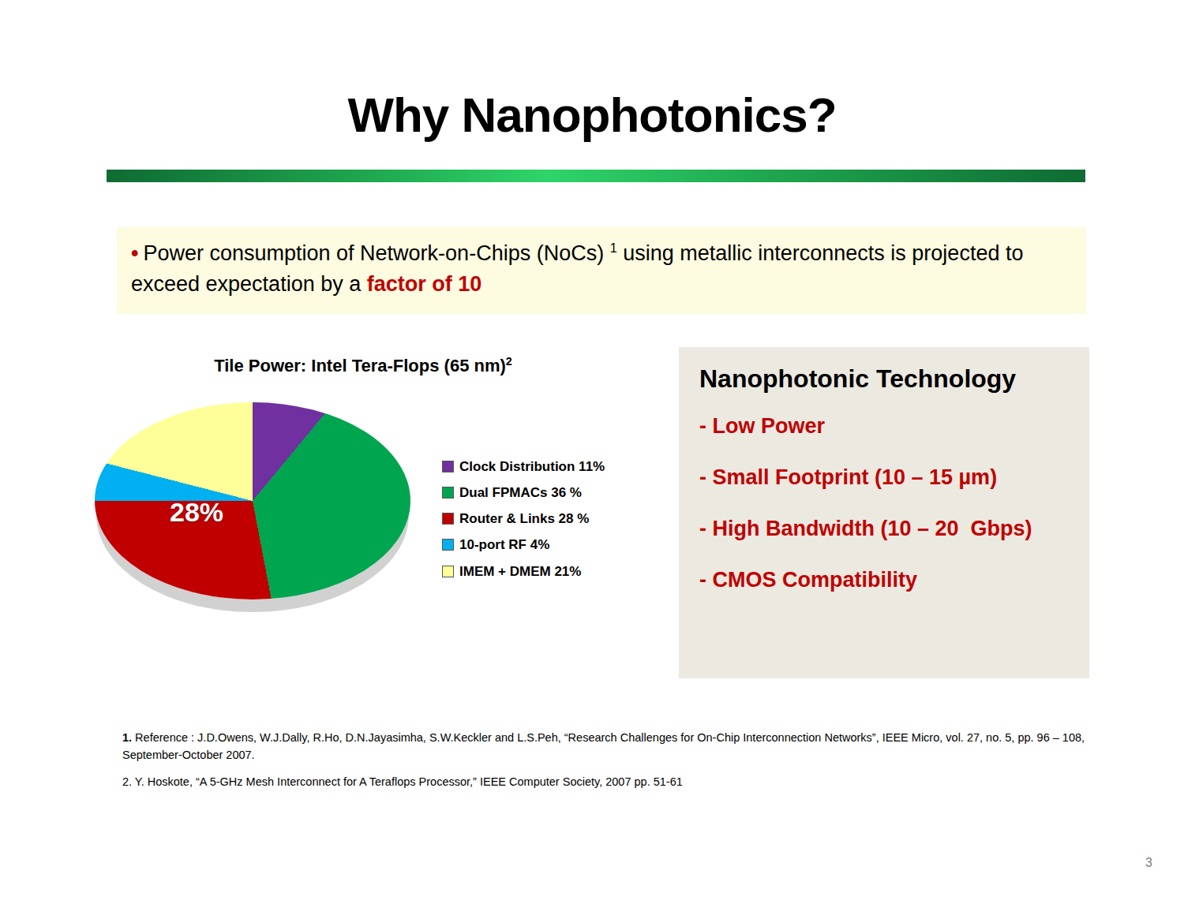Why Nanophotonics?
•Power consumption of Network-on-Chips (NoCs) 1 using metallic interconnects is projected to exceed expectation by a factor of 10
Tile Power: Intel Tera-Flops (65 nm)2
28%
Clock Distribution 11%
Dual FPMACs 36 %
Router & Links 28 %
10-port RF 4%
IMEM + DMEM 21%
Nanophotonic Technology
- Low Power
- Small Footprint (10 – 15 µm)
- High Bandwidth (10 – 20 Gbps)
- CMOS Compatibility
1. Reference : J.D.Owens, W.J.Dally, R.Ho, D.N.Jayasimha, S.W.Keckler and L.S.Peh, “Research Challenges for On-Chip Interconnection Networks”, IEEE Micro, vol. 27, no. 5, pp. 96 – 108, September-October 2007.
2. Y. Hoskote, “A 5-GHz Mesh Interconnect for A Teraflops Processor,” IEEE Computer Society, 2007 pp. 51-61
3